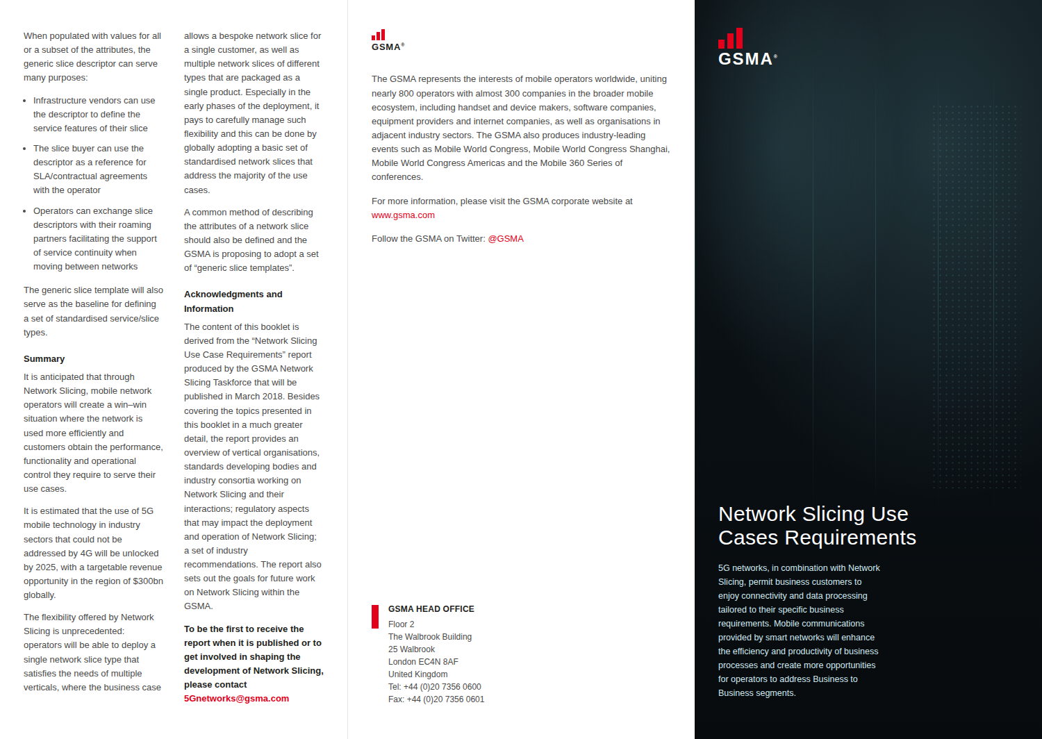When populated with values for all or a subset of the attributes, the generic slice descriptor can serve many purposes:
Infrastructure vendors can use the descriptor to define the service features of their slice
The slice buyer can use the descriptor as a reference for SLA/contractual agreements with the operator
Operators can exchange slice descriptors with their roaming partners facilitating the support of service continuity when moving between networks
The generic slice template will also serve as the baseline for defining a set of standardised service/slice types.
Summary
It is anticipated that through Network Slicing, mobile network operators will create a win–win situation where the network is used more efficiently and customers obtain the performance, functionality and operational control they require to serve their use cases.
It is estimated that the use of 5G mobile technology in industry sectors that could not be addressed by 4G will be unlocked by 2025, with a targetable revenue opportunity in the region of $300bn globally.
The flexibility offered by Network Slicing is unprecedented: operators will be able to deploy a single network slice type that satisfies the needs of multiple verticals, where the business case allows a bespoke network slice for a single customer, as well as multiple network slices of different types that are packaged as a single product. Especially in the early phases of the deployment, it pays to carefully manage such flexibility and this can be done by globally adopting a basic set of standardised network slices that address the majority of the use cases.
A common method of describing the attributes of a network slice should also be defined and the GSMA is proposing to adopt a set of “generic slice templates”.
Acknowledgments and Information
The content of this booklet is derived from the “Network Slicing Use Case Requirements” report produced by the GSMA Network Slicing Taskforce that will be published in March 2018. Besides covering the topics presented in this booklet in a much greater detail, the report provides an overview of vertical organisations, standards developing bodies and industry consortia working on Network Slicing and their interactions; regulatory aspects that may impact the deployment and operation of Network Slicing; a set of industry recommendations. The report also sets out the goals for future work on Network Slicing within the GSMA.
To be the first to receive the report when it is published or to get involved in shaping the development of Network Slicing, please contact 5Gnetworks@gsma.com
GSMA®
The GSMA represents the interests of mobile operators worldwide, uniting nearly 800 operators with almost 300 companies in the broader mobile ecosystem, including handset and device makers, software companies, equipment providers and internet companies, as well as organisations in adjacent industry sectors. The GSMA also produces industry-leading events such as Mobile World Congress, Mobile World Congress Shanghai, Mobile World Congress Americas and the Mobile 360 Series of conferences.
For more information, please visit the GSMA corporate website at www.gsma.com
Follow the GSMA on Twitter: @GSMA
GSMA HEAD OFFICE
Floor 2
The Walbrook Building
25 Walbrook
London EC4N 8AF
United Kingdom
Tel: +44 (0)20 7356 0600
Fax: +44 (0)20 7356 0601
GSMA®
Network Slicing Use
Cases Requirements
5G networks, in combination with Network Slicing, permit business customers to enjoy connectivity and data processing tailored to their specific business requirements. Mobile communications provided by smart networks will enhance the efficiency and productivity of business processes and create more opportunities for operators to address Business to Business segments.